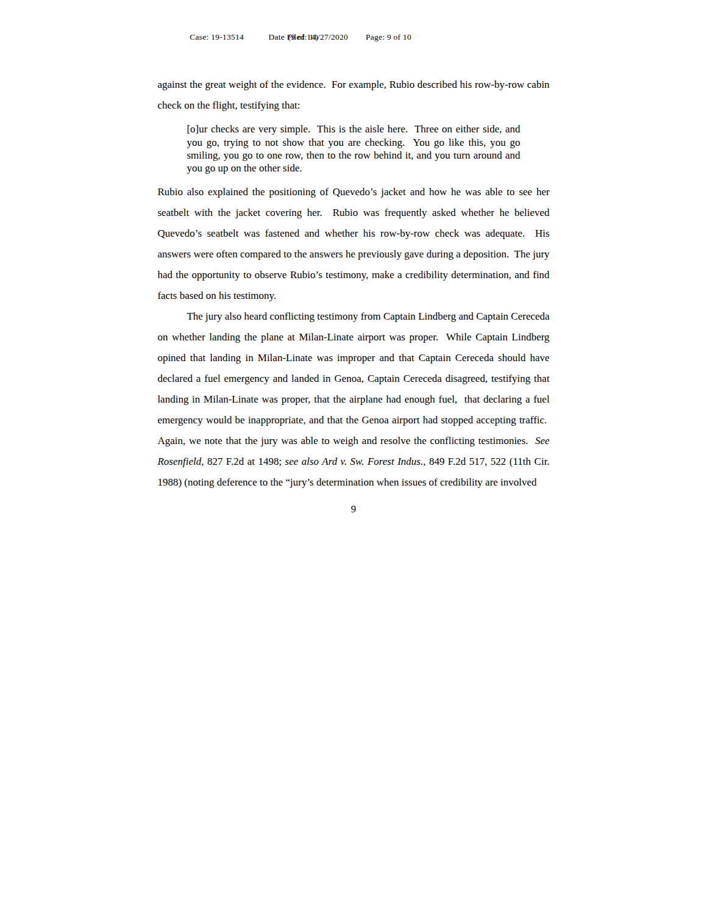Case: 19-13514 Date Filed: 11/27/2020(9 of 14) Page: 9 of 10
against the great weight of the evidence. For example, Rubio described his row-by-row cabin check on the flight, testifying that:
[o]ur checks are very simple. This is the aisle here. Three on either side, and you go, trying to not show that you are checking. You go like this, you go smiling, you go to one row, then to the row behind it, and you turn around and you go up on the other side.
Rubio also explained the positioning of Quevedo’s jacket and how he was able to see her seatbelt with the jacket covering her. Rubio was frequently asked whether he believed Quevedo’s seatbelt was fastened and whether his row-by-row check was adequate. His answers were often compared to the answers he previously gave during a deposition. The jury had the opportunity to observe Rubio’s testimony, make a credibility determination, and find facts based on his testimony.
The jury also heard conflicting testimony from Captain Lindberg and Captain Cereceda on whether landing the plane at Milan-Linate airport was proper. While Captain Lindberg opined that landing in Milan-Linate was improper and that Captain Cereceda should have declared a fuel emergency and landed in Genoa, Captain Cereceda disagreed, testifying that landing in Milan-Linate was proper, that the airplane had enough fuel, that declaring a fuel emergency would be inappropriate, and that the Genoa airport had stopped accepting traffic. Again, we note that the jury was able to weigh and resolve the conflicting testimonies. See Rosenfield, 827 F.2d at 1498; see also Ard v. Sw. Forest Indus., 849 F.2d 517, 522 (11th Cir. 1988) (noting deference to the “jury’s determination when issues of credibility are involved
9